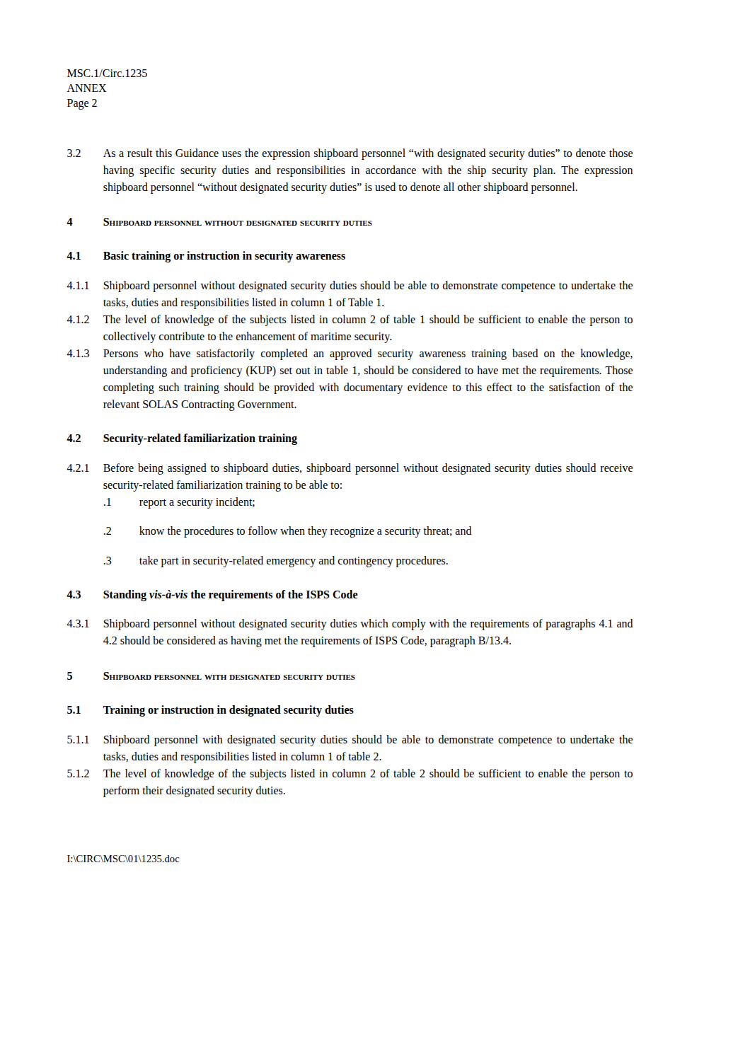MSC.1/Circ.1235
ANNEX
Page 2
3.2
As a result this Guidance uses the expression shipboard personnel “with designated security duties” to denote those having specific security duties and responsibilities in accordance with the ship security plan. The expression shipboard personnel “without designated security duties” is used to denote all other shipboard personnel.
4 Shipboard personnel without designated security duties
4.1 Basic training or instruction in security awareness
4.1.1
Shipboard personnel without designated security duties should be able to demonstrate competence to undertake the tasks, duties and responsibilities listed in column 1 of Table 1.
4.1.2
The level of knowledge of the subjects listed in column 2 of table 1 should be sufficient to enable the person to collectively contribute to the enhancement of maritime security.
4.1.3
Persons who have satisfactorily completed an approved security awareness training based on the knowledge, understanding and proficiency (KUP) set out in table 1, should be considered to have met the requirements. Those completing such training should be provided with documentary evidence to this effect to the satisfaction of the relevant SOLAS Contracting Government.
4.2 Security-related familiarization training
4.2.1
Before being assigned to shipboard duties, shipboard personnel without designated security duties should receive security-related familiarization training to be able to:
.1
report a security incident;
.2
know the procedures to follow when they recognize a security threat; and
.3
take part in security-related emergency and contingency procedures.
4.3 Standing vis-à-vis the requirements of the ISPS Code
4.3.1
Shipboard personnel without designated security duties which comply with the requirements of paragraphs 4.1 and 4.2 should be considered as having met the requirements of ISPS Code, paragraph B/13.4.
5 Shipboard personnel with designated security duties
5.1 Training or instruction in designated security duties
5.1.1
Shipboard personnel with designated security duties should be able to demonstrate competence to undertake the tasks, duties and responsibilities listed in column 1 of table 2.
5.1.2
The level of knowledge of the subjects listed in column 2 of table 2 should be sufficient to enable the person to perform their designated security duties.
I:\CIRC\MSC\01\1235.doc